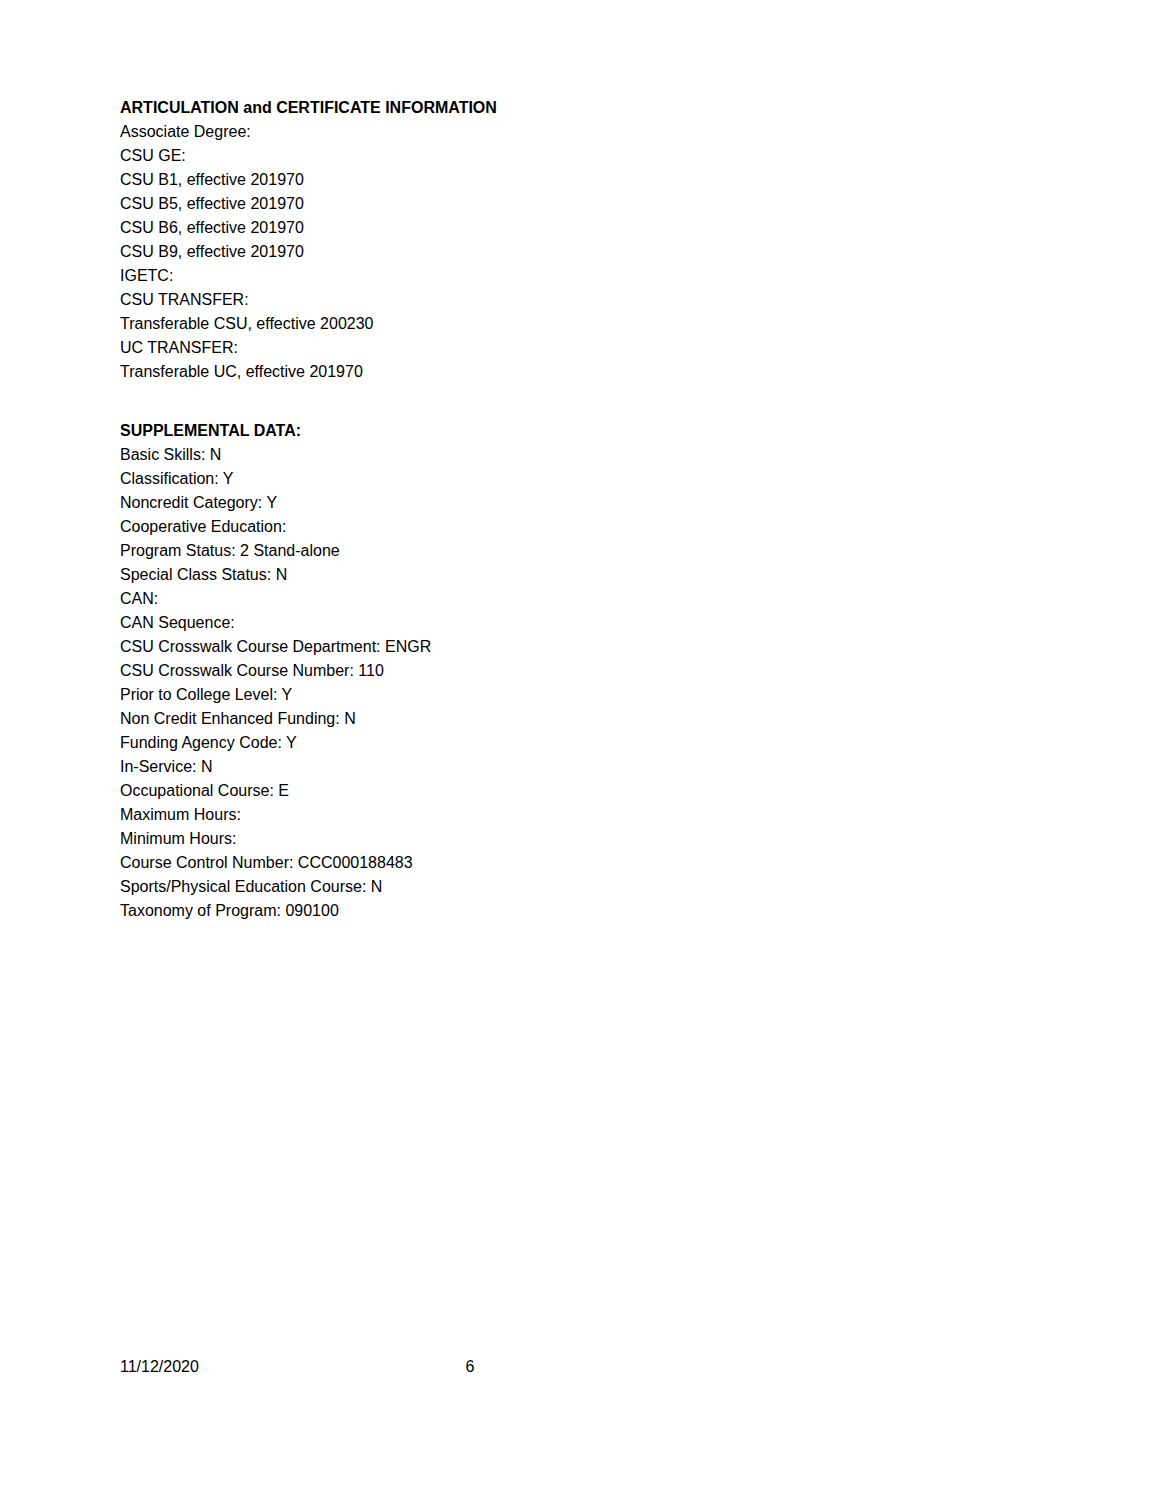ARTICULATION and CERTIFICATE INFORMATION
Associate Degree:
CSU GE:
CSU B1, effective 201970
CSU B5, effective 201970
CSU B6, effective 201970
CSU B9, effective 201970
IGETC:
CSU TRANSFER:
Transferable CSU, effective 200230
UC TRANSFER:
Transferable UC, effective 201970
SUPPLEMENTAL DATA:
Basic Skills: N
Classification: Y
Noncredit Category: Y
Cooperative Education:
Program Status: 2 Stand-alone
Special Class Status: N
CAN:
CAN Sequence:
CSU Crosswalk Course Department: ENGR
CSU Crosswalk Course Number: 110
Prior to College Level: Y
Non Credit Enhanced Funding: N
Funding Agency Code: Y
In-Service: N
Occupational Course: E
Maximum Hours:
Minimum Hours:
Course Control Number: CCC000188483
Sports/Physical Education Course: N
Taxonomy of Program: 090100
11/12/2020 6